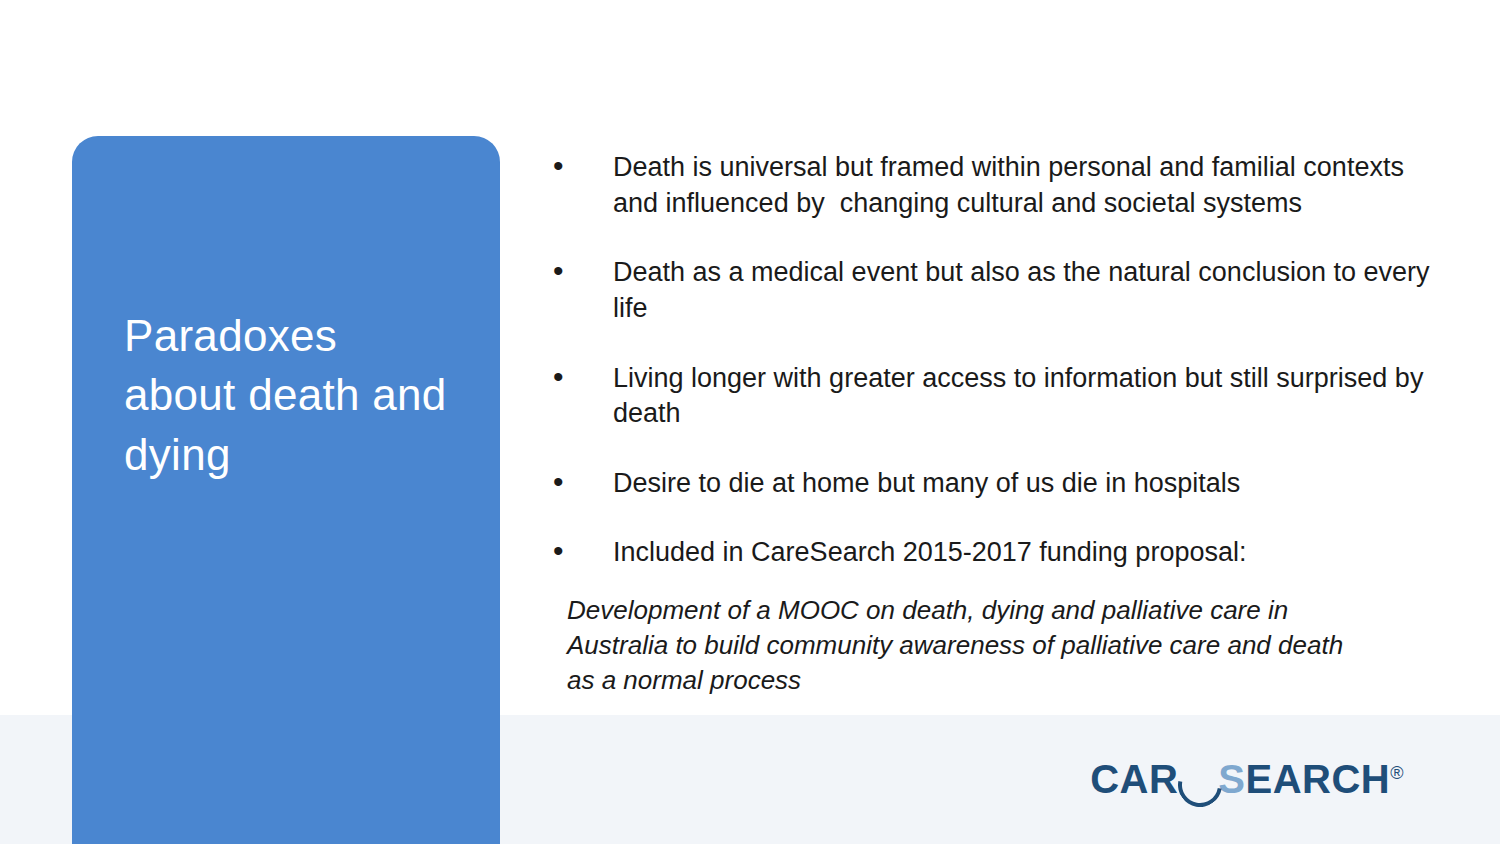Paradoxes about death and dying
Death is universal but framed within personal and familial contexts and influenced by changing cultural and societal systems
Death as a medical event but also as the natural conclusion to every life
Living longer with greater access to information but still surprised by death
Desire to die at home but many of us die in hospitals
Included in CareSearch 2015-2017 funding proposal:
Development of a MOOC on death, dying and palliative care in Australia to build community awareness of palliative care and death as a normal process
CAR SEARCH®